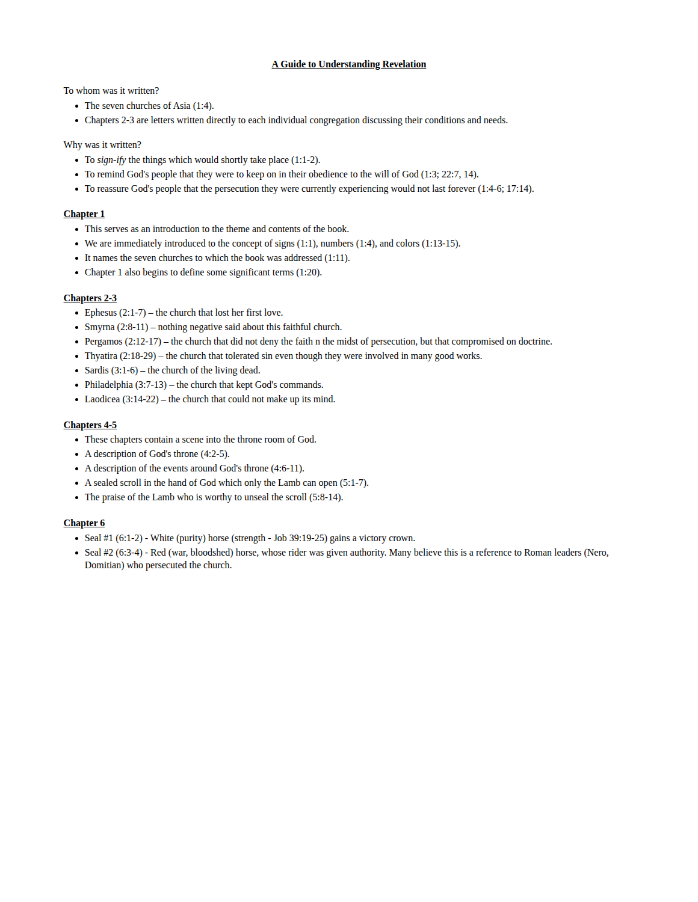A Guide to Understanding Revelation
To whom was it written?
The seven churches of Asia (1:4).
Chapters 2-3 are letters written directly to each individual congregation discussing their conditions and needs.
Why was it written?
To sign-ify the things which would shortly take place (1:1-2).
To remind God's people that they were to keep on in their obedience to the will of God (1:3; 22:7, 14).
To reassure God's people that the persecution they were currently experiencing would not last forever (1:4-6; 17:14).
Chapter 1
This serves as an introduction to the theme and contents of the book.
We are immediately introduced to the concept of signs (1:1), numbers (1:4), and colors (1:13-15).
It names the seven churches to which the book was addressed (1:11).
Chapter 1 also begins to define some significant terms (1:20).
Chapters 2-3
Ephesus (2:1-7) – the church that lost her first love.
Smyrna (2:8-11) – nothing negative said about this faithful church.
Pergamos (2:12-17) – the church that did not deny the faith n the midst of persecution, but that compromised on doctrine.
Thyatira (2:18-29) – the church that tolerated sin even though they were involved in many good works.
Sardis (3:1-6) – the church of the living dead.
Philadelphia (3:7-13) – the church that kept God's commands.
Laodicea (3:14-22) – the church that could not make up its mind.
Chapters 4-5
These chapters contain a scene into the throne room of God.
A description of God's throne (4:2-5).
A description of the events around God's throne (4:6-11).
A sealed scroll in the hand of God which only the Lamb can open (5:1-7).
The praise of the Lamb who is worthy to unseal the scroll (5:8-14).
Chapter 6
Seal #1 (6:1-2) - White (purity) horse (strength - Job 39:19-25) gains a victory crown.
Seal #2 (6:3-4) - Red (war, bloodshed) horse, whose rider was given authority. Many believe this is a reference to Roman leaders (Nero, Domitian) who persecuted the church.